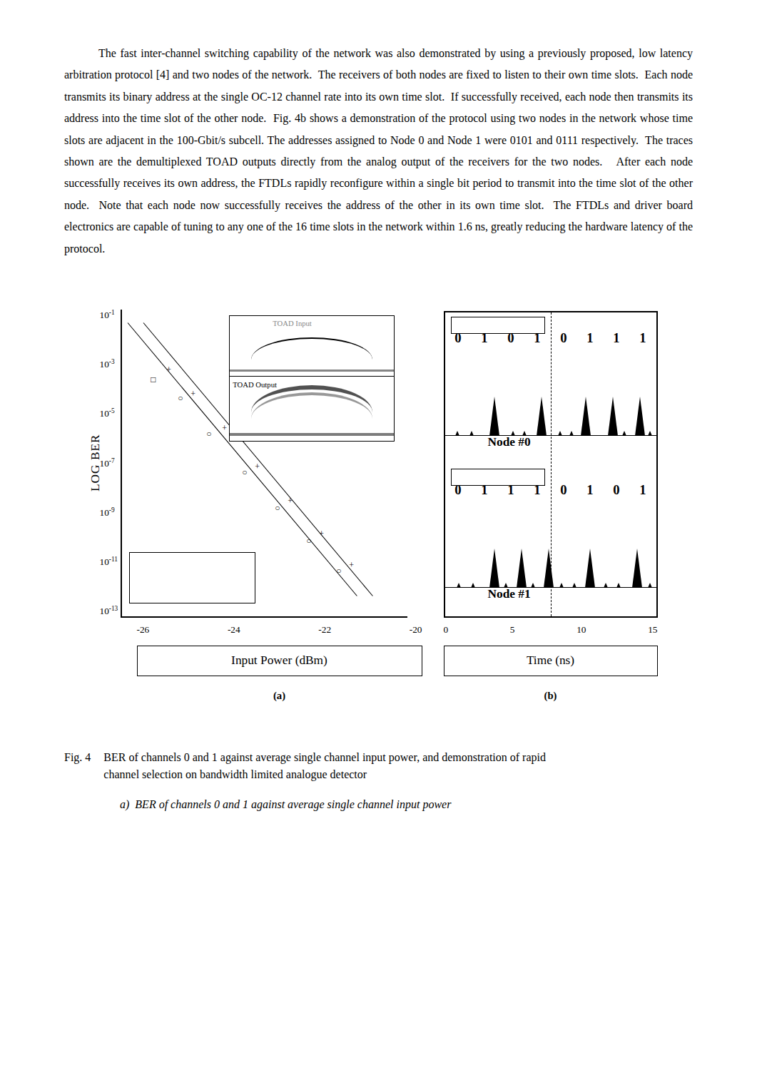The fast inter-channel switching capability of the network was also demonstrated by using a previously proposed, low latency arbitration protocol [4] and two nodes of the network. The receivers of both nodes are fixed to listen to their own time slots. Each node transmits its binary address at the single OC-12 channel rate into its own time slot. If successfully received, each node then transmits its address into the time slot of the other node. Fig. 4b shows a demonstration of the protocol using two nodes in the network whose time slots are adjacent in the 100-Gbit/s subcell. The addresses assigned to Node 0 and Node 1 were 0101 and 0111 respectively. The traces shown are the demultiplexed TOAD outputs directly from the analog output of the receivers for the two nodes. After each node successfully receives its own address, the FTDLs rapidly reconfigure within a single bit period to transmit into the time slot of the other node. Note that each node now successfully receives the address of the other in its own time slot. The FTDLs and driver board electronics are capable of tuning to any one of the 16 time slots in the network within 1.6 ns, greatly reducing the hardware latency of the protocol.
LOG BER 10-1 10-3 10-5 10-7 10-9 10-11 10-13
+
□
○
+
○
+
○
+
○
+
○
+
○
+
TOAD Input
TOAD Output
-26 -24 -22 -20
Input Power (dBm)
(a)
0101 0111
Node #0
0111 0101
Node #1
0 5 10 15
Time (ns)
(b)
Fig. 4
BER of channels 0 and 1 against average single channel input power, and demonstration of rapid channel selection on bandwidth limited analogue detector
a) BER of channels 0 and 1 against average single channel input power